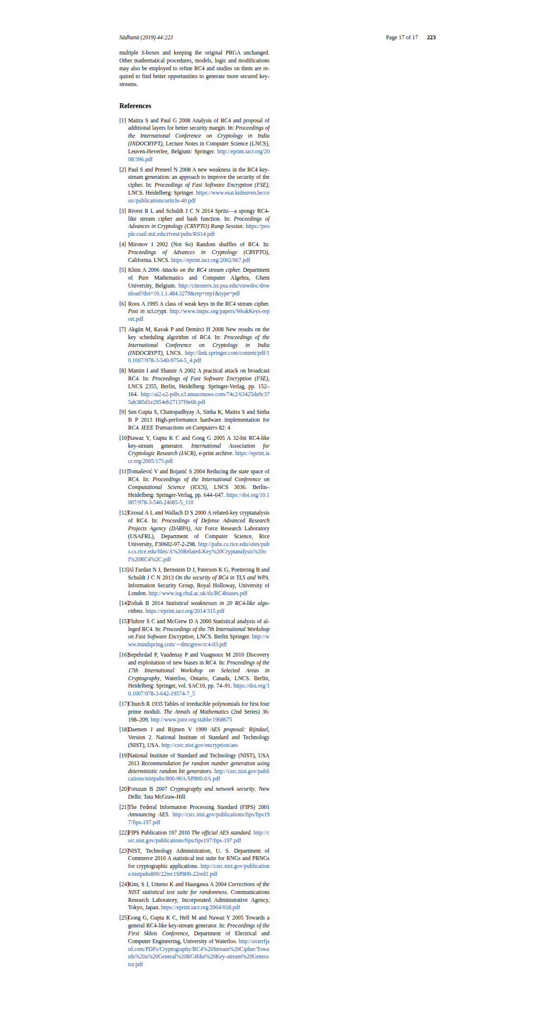Sādhanā (2019) 44:223
Page 17 of 17223
multiple S-boxes and keeping the original PRGA unchanged. Other mathematical procedures, models, logic and modifications may also be employed to refine RC4 and studies on them are required to find better opportunities to generate more secured key-streams.
References
[1] Maitra S and Paul G 2008 Analysis of RC4 and proposal of additional layers for better security margin. In: Proceedings of the International Conference on Cryptology in India (INDOCRYPT), Lecture Notes in Computer Science (LNCS), Leuven-Heverlee, Belgium: Springer. http://eprint.iacr.org/2008/396.pdf
[2] Paul S and Preneel N 2008 A new weakness in the RC4 key-stream generation: an approach to improve the security of the cipher. In: Proceedings of Fast Software Encryption (FSE), LNCS. Heidelberg: Springer. https://www.esat.kuleuven.be/cosic/publications/article-40.pdf
[3] Rivest R L and Schuldt J C N 2014 Spritz—a spongy RC4-like stream cipher and hash function. In: Proceedings of Advances in Cryptology (CRYPTO) Rump Session. https://people.csail.mit.edu/rivest/pubs/RS14.pdf
[4] Mironov I 2002 (Not So) Random shuffles of RC4. In: Proceedings of Advances in Cryptology (CRYPTO), California. LNCS. https://eprint.iacr.org/2002/067.pdf
[5] Klein A 2006 Attacks on the RC4 stream cipher. Department of Pure Mathematics and Computer Algebra, Ghent University, Belgium. http://citeseerx.ist.psu.edu/viewdoc/download?doi=10.1.1.484.3279&rep=rep1&type=pdf
[6] Roos A 1995 A class of weak keys in the RC4 stream cipher. Post in sci.crypt. http://www.impic.org/papers/WeakKeys-report.pdf
[7] Akgün M, Kavak P and Demirci H 2008 New results on the key scheduling algorithm of RC4. In: Proceedings of the International Conference on Cryptology in India (INDOCRYPT), LNCS. http://link.springer.com/content/pdf/10.1007/978-3-540-9754-5_4.pdf
[8] Mantin I and Shamir A 2002 A practical attack on broadcast RC4. In: Proceedings of Fast Software Encryption (FSE), LNCS 2355, Berlin, Heidelberg: Springer-Verlag, pp. 152–164. http://ai2-s2-pdfs.s3.amazonaws.com/74c2/63425da9c375ab385d1e2954eb27137f9e6b.pdf
[9] Sen Gupta S, Chattopadhyay A, Sinha K, Maitra S and Sinha B P 2013 High-performance hardware implementation for RC4. IEEE Transactions on Computers 82: 4
[10] Nawaz Y, Gupta K C and Gong G 2005 A 32-bit RC4-like key-stream generator. International Association for Cryptologic Research (IACR), e-print archive. https://eprint.iacr.org/2005/175.pdf
[11] Tomašević V and Bojanić S 2004 Reducing the state space of RC4. In: Proceedings of the International Conference on Computational Science (ICCS), LNCS 3036. Berlin–Heidelberg: Springer-Verlag, pp. 644–647. https://doi.org/10.1007/978-3-540-24685-5_110
[12] Grosul A L and Wallach D S 2000 A related-key cryptanalysis of RC4. In: Proceedings of Defense Advanced Research Projects Agency (DARPA), Air Force Research Laboratory (USAFRL), Department of Computer Science, Rice University, F30602-97-2-298. http://pubs.cs.rice.edu/sites/pubs.cs.rice.edu/files/A%20Related-Key%20Cryptanalysis%20of%20RC4%2C.pdf
[13] Al Fardan N J, Bernstein D J, Paterson K G, Poettering B and Schuldt J C N 2013 On the security of RC4 in TLS and WPA. Information Security Group, Royal Holloway, University of London. http://www.isg.rhul.ac.uk/tls/RC4biases.pdf
[14] Zoltak B 2014 Statistical weaknesses in 20 RC4-like algorithms. https://eprint.iacr.org/2014/315.pdf
[15] Fluhrer S C and McGrew D A 2000 Statistical analysis of alleged RC4. In: Proceedings of the 7th International Workshop on Fast Software Encryption, LNCS. Berlin Springer. http://www.mindspring.com/∼dmcgrew/rc4-03.pdf
[16] Sepehrdad P, Vaudenay P and Vuagnoux M 2010 Discovery and exploitation of new biases in RC4. In: Proceedings of the 17th International Workshop on Selected Areas in Cryptography, Waterloo, Ontario, Canada, LNCS. Berlin, Heidelberg: Springer, vol. SAC10, pp. 74–91. https://doi.org/10.1007/978-3-642-19574-7_5
[17] Church R 1935 Tables of irreducible polynomials for first four prime moduli. The Annals of Mathematics (2nd Series) 36: 198–209. http://www.jstor.org/stable/1968675
[18] Daemen J and Rijmen V 1999 AES proposal: Rijndael, Version 2. National Institute of Standard and Technology (NIST), USA. http://csrc.nist.gov/encryption/aes
[19] National Institute of Standard and Technology (NIST), USA 2013 Recommendation for random number generation using deterministic random bit generators. http://csrc.nist.gov/publications/nistpubs/800-90A/SP800-0A.pdf
[20] Foruzan B 2007 Cryptography and network security. New Delhi: Tata McGraw-Hill
[21] The Federal Information Processing Standard (FIPS) 2001 Announcing AES. http://csrc.nist.gov/publications/fips/fips197/fips-197.pdf
[22] FIPS Publication 197 2010 The official AES standard. http://csrc.nist.gov/publications/fips/fips197/fips-197.pdf
[23] NIST, Technology Administration, U. S. Department of Commerce 2010 A statistical test suite for RNGs and PRNGs for cryptographic applications. http://csrc.nist.gov/publications/nistpubs800/22rec1SP800-22red1.pdf
[24] Kim, S J, Umeno K and Hasegawa A 2004 Corrections of the NIST statistical test suite for randomness. Communications Research Laboratory, Incorporated Administrative Agency, Tokyo, Japan. https://eprint.iacr.org/2004/018.pdf
[25] Gong G, Gupta K C, Hell M and Nawaz Y 2005 Towards a general RC4-like key-stream generator. In: Proceedings of the First Sklois Conference, Department of Electrical and Computer Engineering, University of Waterloo. http://avierfjard.com/PDFs/Cryptography/RC4%20Stream%20Cipher/Towards%20a%20General%20RC4like%20Key-stream%20Generator.pdf